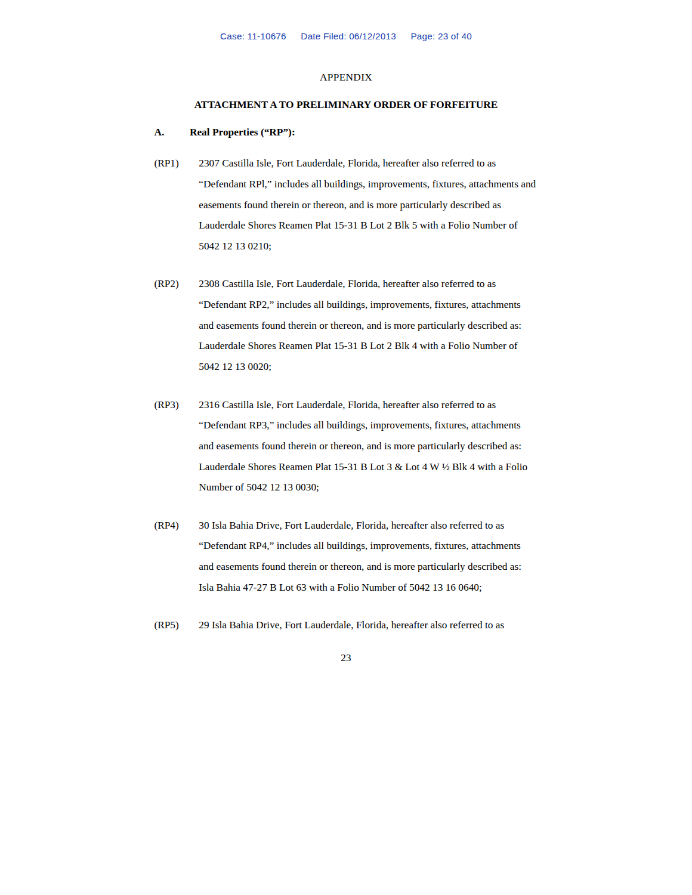Case: 11-10676 Date Filed: 06/12/2013 Page: 23 of 40
APPENDIX
ATTACHMENT A TO PRELIMINARY ORDER OF FORFEITURE
A. Real Properties (“RP”):
(RP1) 2307 Castilla Isle, Fort Lauderdale, Florida, hereafter also referred to as “Defendant RPl,” includes all buildings, improvements, fixtures, attachments and easements found therein or thereon, and is more particularly described as Lauderdale Shores Reamen Plat 15-31 B Lot 2 Blk 5 with a Folio Number of 5042 12 13 0210;
(RP2) 2308 Castilla Isle, Fort Lauderdale, Florida, hereafter also referred to as “Defendant RP2,” includes all buildings, improvements, fixtures, attachments and easements found therein or thereon, and is more particularly described as: Lauderdale Shores Reamen Plat 15-31 B Lot 2 Blk 4 with a Folio Number of 5042 12 13 0020;
(RP3) 2316 Castilla Isle, Fort Lauderdale, Florida, hereafter also referred to as “Defendant RP3,” includes all buildings, improvements, fixtures, attachments and easements found therein or thereon, and is more particularly described as: Lauderdale Shores Reamen Plat 15-31 B Lot 3 & Lot 4 W ½ Blk 4 with a Folio Number of 5042 12 13 0030;
(RP4) 30 Isla Bahia Drive, Fort Lauderdale, Florida, hereafter also referred to as “Defendant RP4,” includes all buildings, improvements, fixtures, attachments and easements found therein or thereon, and is more particularly described as: Isla Bahia 47-27 B Lot 63 with a Folio Number of 5042 13 16 0640;
(RP5) 29 Isla Bahia Drive, Fort Lauderdale, Florida, hereafter also referred to as
23